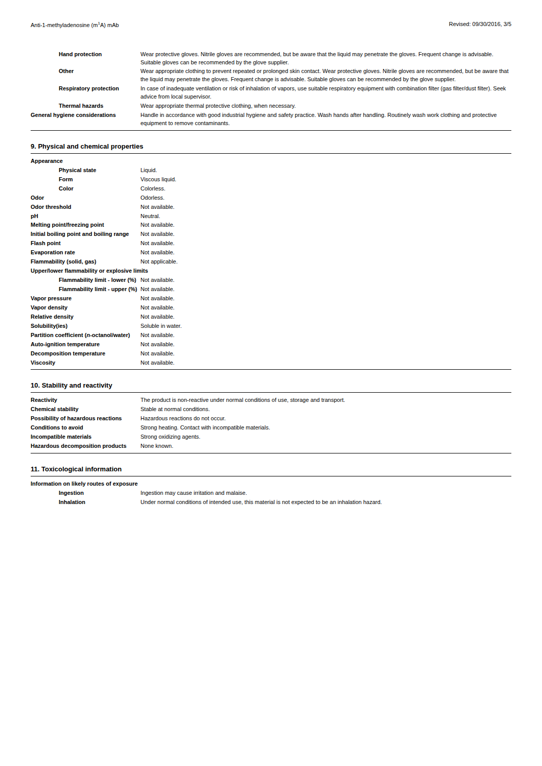Anti-1-methyladenosine (m1A) mAb
Revised: 09/30/2016, 3/5
| Hand protection | Wear protective gloves. Nitrile gloves are recommended, but be aware that the liquid may penetrate the gloves. Frequent change is advisable. Suitable gloves can be recommended by the glove supplier. |
| Other | Wear appropriate clothing to prevent repeated or prolonged skin contact. Wear protective gloves. Nitrile gloves are recommended, but be aware that the liquid may penetrate the gloves. Frequent change is advisable. Suitable gloves can be recommended by the glove supplier. |
| Respiratory protection | In case of inadequate ventilation or risk of inhalation of vapors, use suitable respiratory equipment with combination filter (gas filter/dust filter). Seek advice from local supervisor. |
| Thermal hazards | Wear appropriate thermal protective clothing, when necessary. |
| General hygiene considerations | Handle in accordance with good industrial hygiene and safety practice. Wash hands after handling. Routinely wash work clothing and protective equipment to remove contaminants. |
9. Physical and chemical properties
| Appearance | |
| Physical state | Liquid. |
| Form | Viscous liquid. |
| Color | Colorless. |
| Odor | Odorless. |
| Odor threshold | Not available. |
| pH | Neutral. |
| Melting point/freezing point | Not available. |
| Initial boiling point and boiling range | Not available. |
| Flash point | Not available. |
| Evaporation rate | Not available. |
| Flammability (solid, gas) | Not applicable. |
| Upper/lower flammability or explosive limits |
| Flammability limit - lower (%) | Not available. |
| Flammability limit - upper (%) | Not available. |
| Vapor pressure | Not available. |
| Vapor density | Not available. |
| Relative density | Not available. |
| Solubility(ies) | Soluble in water. |
| Partition coefficient ( n -octanol/water) | Not available. |
| Auto-ignition temperature | Not available. |
| Decomposition temperature | Not available. |
| Viscosity | Not available. |
10. Stability and reactivity
| Reactivity | The product is non-reactive under normal conditions of use, storage and transport. |
| Chemical stability | Stable at normal conditions. |
| Possibility of hazardous reactions | Hazardous reactions do not occur. |
| Conditions to avoid | Strong heating. Contact with incompatible materials. |
| Incompatible materials | Strong oxidizing agents. |
| Hazardous decomposition products | None known. |
11. Toxicological information
| Information on likely routes of exposure |
| Ingestion | Ingestion may cause irritation and malaise. |
| Inhalation | Under normal conditions of intended use, this material is not expected to be an inhalation hazard. |